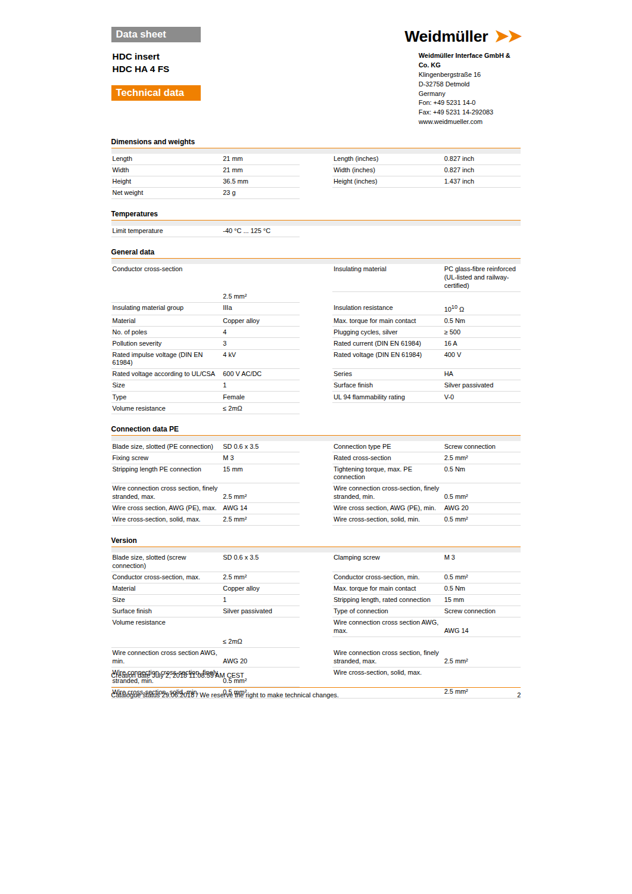Data sheet
HDC insert
HDC HA 4 FS
Technical data
Weidmüller ➤➤
Weidmüller Interface GmbH & Co. KG
Klingenbergstraße 16
D-32758 Detmold
Germany
Fon: +49 5231 14-0
Fax: +49 5231 14-292083
www.weidmueller.com
Dimensions and weights
| Length | 21 mm | | Length (inches) | 0.827 inch |
| Width | 21 mm | | Width (inches) | 0.827 inch |
| Height | 36.5 mm | | Height (inches) | 1.437 inch |
| Net weight | 23 g | | | |
Temperatures
| Limit temperature | -40 °C ... 125 °C | | | |
General data
| Conductor cross-section | | | Insulating material | PC glass-fibre reinforced (UL-listed and railway- certified) |
| | 2.5 mm² | | | |
| Insulating material group | IIIa | | Insulation resistance | 10 10 Ω |
| Material | Copper alloy | | Max. torque for main contact | 0.5 Nm |
| No. of poles | 4 | | Plugging cycles, silver | ≥ 500 |
| Pollution severity | 3 | | Rated current (DIN EN 61984) | 16 A |
| Rated impulse voltage (DIN EN 61984) | 4 kV | | Rated voltage (DIN EN 61984) | 400 V |
| Rated voltage according to UL/CSA | 600 V AC/DC | | Series | HA |
| Size | 1 | | Surface finish | Silver passivated |
| Type | Female | | UL 94 flammability rating | V-0 |
| Volume resistance | ≤ 2mΩ | | | |
Connection data PE
| Blade size, slotted (PE connection) | SD 0.6 x 3.5 | | Connection type PE | Screw connection |
| Fixing screw | M 3 | | Rated cross-section | 2.5 mm² |
| Stripping length PE connection | 15 mm | | Tightening torque, max. PE connection | 0.5 Nm |
| Wire connection cross section, finely stranded, max. | 2.5 mm² | | Wire connection cross-section, finely stranded, min. | 0.5 mm² |
| Wire cross section, AWG (PE), max. | AWG 14 | | Wire cross section, AWG (PE), min. | AWG 20 |
| Wire cross-section, solid, max. | 2.5 mm² | | Wire cross-section, solid, min. | 0.5 mm² |
Version
| Blade size, slotted (screw connection) | SD 0.6 x 3.5 | | Clamping screw | M 3 |
| Conductor cross-section, max. | 2.5 mm² | | Conductor cross-section, min. | 0.5 mm² |
| Material | Copper alloy | | Max. torque for main contact | 0.5 Nm |
| Size | 1 | | Stripping length, rated connection | 15 mm |
| Surface finish | Silver passivated | | Type of connection | Screw connection |
| Volume resistance | | | Wire connection cross section AWG, max. | AWG 14 |
| | ≤ 2mΩ | | | |
| Wire connection cross section AWG, min. | AWG 20 | | Wire connection cross section, finely stranded, max. | 2.5 mm² |
| Wire connection cross-section, finely stranded, min. | 0.5 mm² | | Wire cross-section, solid, max. | |
| Wire cross-section, solid, min. | 0.5 mm² | | | 2.5 mm² |
Creation date July 2, 2018 11:08:59 AM CEST
Catalogue status 29.06.2018 / We reserve the right to make technical changes.
2